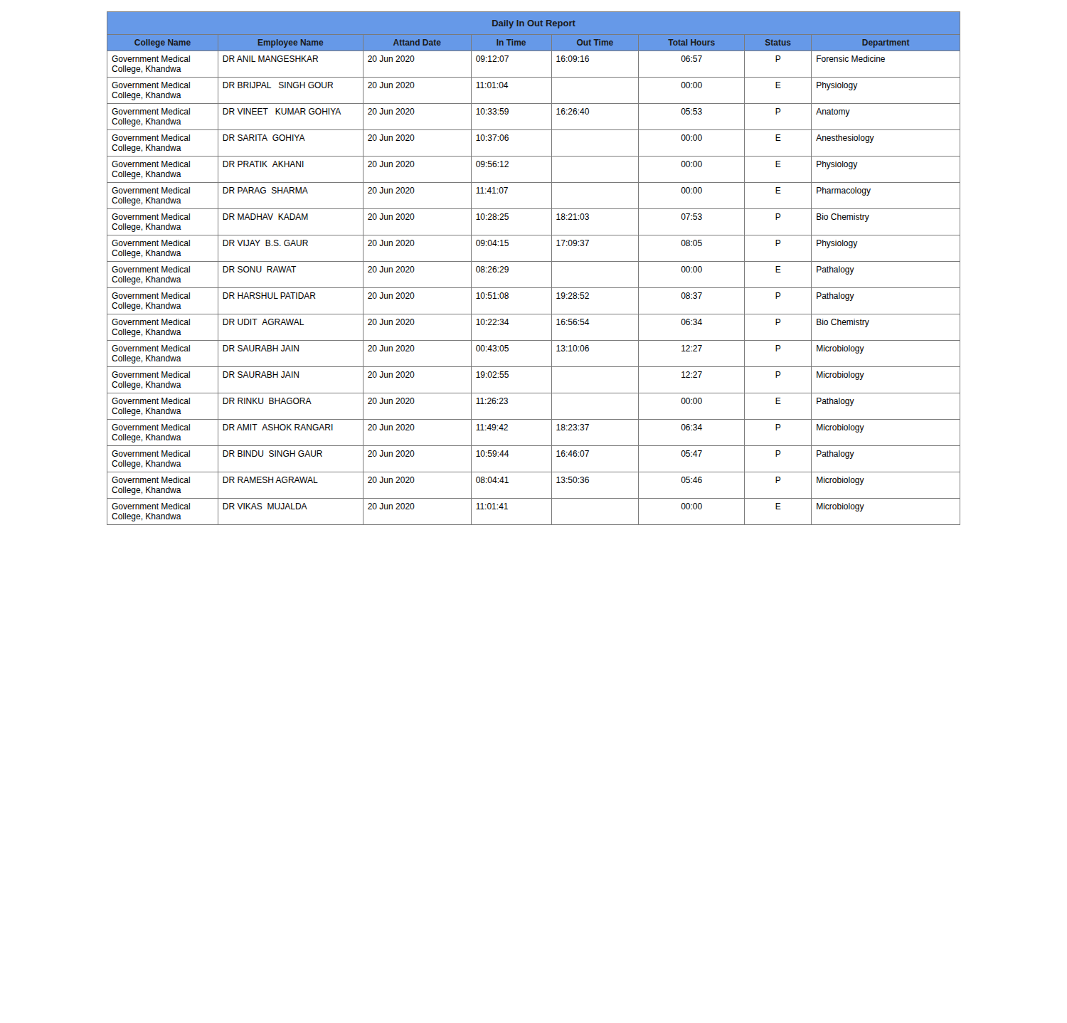Daily In Out Report
| College Name | Employee Name | Attand Date | In Time | Out Time | Total Hours | Status | Department |
| --- | --- | --- | --- | --- | --- | --- | --- |
| Government Medical College, Khandwa | DR ANIL MANGESHKAR | 20 Jun 2020 | 09:12:07 | 16:09:16 | 06:57 | P | Forensic Medicine |
| Government Medical College, Khandwa | DR BRIJPAL SINGH GOUR | 20 Jun 2020 | 11:01:04 | | 00:00 | E | Physiology |
| Government Medical College, Khandwa | DR VINEET KUMAR GOHIYA | 20 Jun 2020 | 10:33:59 | 16:26:40 | 05:53 | P | Anatomy |
| Government Medical College, Khandwa | DR SARITA GOHIYA | 20 Jun 2020 | 10:37:06 | | 00:00 | E | Anesthesiology |
| Government Medical College, Khandwa | DR PRATIK AKHANI | 20 Jun 2020 | 09:56:12 | | 00:00 | E | Physiology |
| Government Medical College, Khandwa | DR PARAG SHARMA | 20 Jun 2020 | 11:41:07 | | 00:00 | E | Pharmacology |
| Government Medical College, Khandwa | DR MADHAV KADAM | 20 Jun 2020 | 10:28:25 | 18:21:03 | 07:53 | P | Bio Chemistry |
| Government Medical College, Khandwa | DR VIJAY B.S. GAUR | 20 Jun 2020 | 09:04:15 | 17:09:37 | 08:05 | P | Physiology |
| Government Medical College, Khandwa | DR SONU RAWAT | 20 Jun 2020 | 08:26:29 | | 00:00 | E | Pathalogy |
| Government Medical College, Khandwa | DR HARSHUL PATIDAR | 20 Jun 2020 | 10:51:08 | 19:28:52 | 08:37 | P | Pathalogy |
| Government Medical College, Khandwa | DR UDIT AGRAWAL | 20 Jun 2020 | 10:22:34 | 16:56:54 | 06:34 | P | Bio Chemistry |
| Government Medical College, Khandwa | DR SAURABH JAIN | 20 Jun 2020 | 00:43:05 | 13:10:06 | 12:27 | P | Microbiology |
| Government Medical College, Khandwa | DR SAURABH JAIN | 20 Jun 2020 | 19:02:55 | | 12:27 | P | Microbiology |
| Government Medical College, Khandwa | DR RINKU BHAGORA | 20 Jun 2020 | 11:26:23 | | 00:00 | E | Pathalogy |
| Government Medical College, Khandwa | DR AMIT ASHOK RANGARI | 20 Jun 2020 | 11:49:42 | 18:23:37 | 06:34 | P | Microbiology |
| Government Medical College, Khandwa | DR BINDU SINGH GAUR | 20 Jun 2020 | 10:59:44 | 16:46:07 | 05:47 | P | Pathalogy |
| Government Medical College, Khandwa | DR RAMESH AGRAWAL | 20 Jun 2020 | 08:04:41 | 13:50:36 | 05:46 | P | Microbiology |
| Government Medical College, Khandwa | DR VIKAS MUJALDA | 20 Jun 2020 | 11:01:41 | | 00:00 | E | Microbiology |